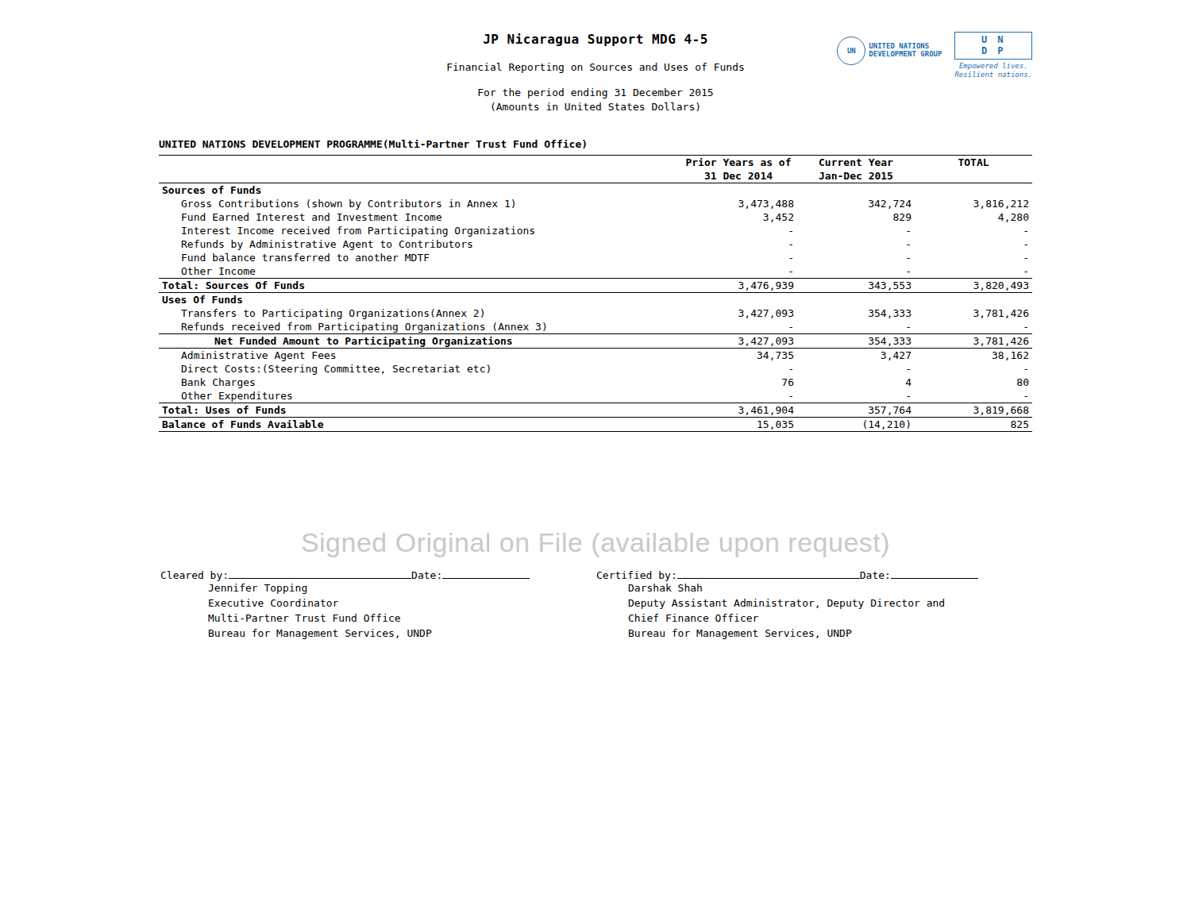UNITED NATIONS
DEVELOPMENT GROUP
U N
D P
Empowered lives.
Resilient nations.
JP Nicaragua Support MDG 4-5
Financial Reporting on Sources and Uses of Funds
For the period ending 31 December 2015
(Amounts in United States Dollars)
UNITED NATIONS DEVELOPMENT PROGRAMME(Multi-Partner Trust Fund Office)
| | Prior Years as of | Current Year | TOTAL |
| --- | --- | --- | --- |
| | 31 Dec 2014 | Jan-Dec 2015 | |
| Sources of Funds | | | |
| Gross Contributions (shown by Contributors in Annex 1) | 3,473,488 | 342,724 | 3,816,212 |
| Fund Earned Interest and Investment Income | 3,452 | 829 | 4,280 |
| Interest Income received from Participating Organizations | - | - | - |
| Refunds by Administrative Agent to Contributors | - | - | - |
| Fund balance transferred to another MDTF | - | - | - |
| Other Income | - | - | - |
| Total: Sources Of Funds | 3,476,939 | 343,553 | 3,820,493 |
| Uses Of Funds | | | |
| Transfers to Participating Organizations(Annex 2) | 3,427,093 | 354,333 | 3,781,426 |
| Refunds received from Participating Organizations (Annex 3) | - | - | - |
| Net Funded Amount to Participating Organizations | 3,427,093 | 354,333 | 3,781,426 |
| Administrative Agent Fees | 34,735 | 3,427 | 38,162 |
| Direct Costs:(Steering Committee, Secretariat etc) | - | - | - |
| Bank Charges | 76 | 4 | 80 |
| Other Expenditures | - | - | - |
| Total: Uses of Funds | 3,461,904 | 357,764 | 3,819,668 |
| Balance of Funds Available | 15,035 | (14,210) | 825 |
Signed Original on File (available upon request)
| Cleared by: Date: Jennifer Topping Executive Coordinator Multi-Partner Trust Fund Office Bureau for Management Services, UNDP | Certified by: Date: Darshak Shah Deputy Assistant Administrator, Deputy Director and Chief Finance Officer Bureau for Management Services, UNDP |